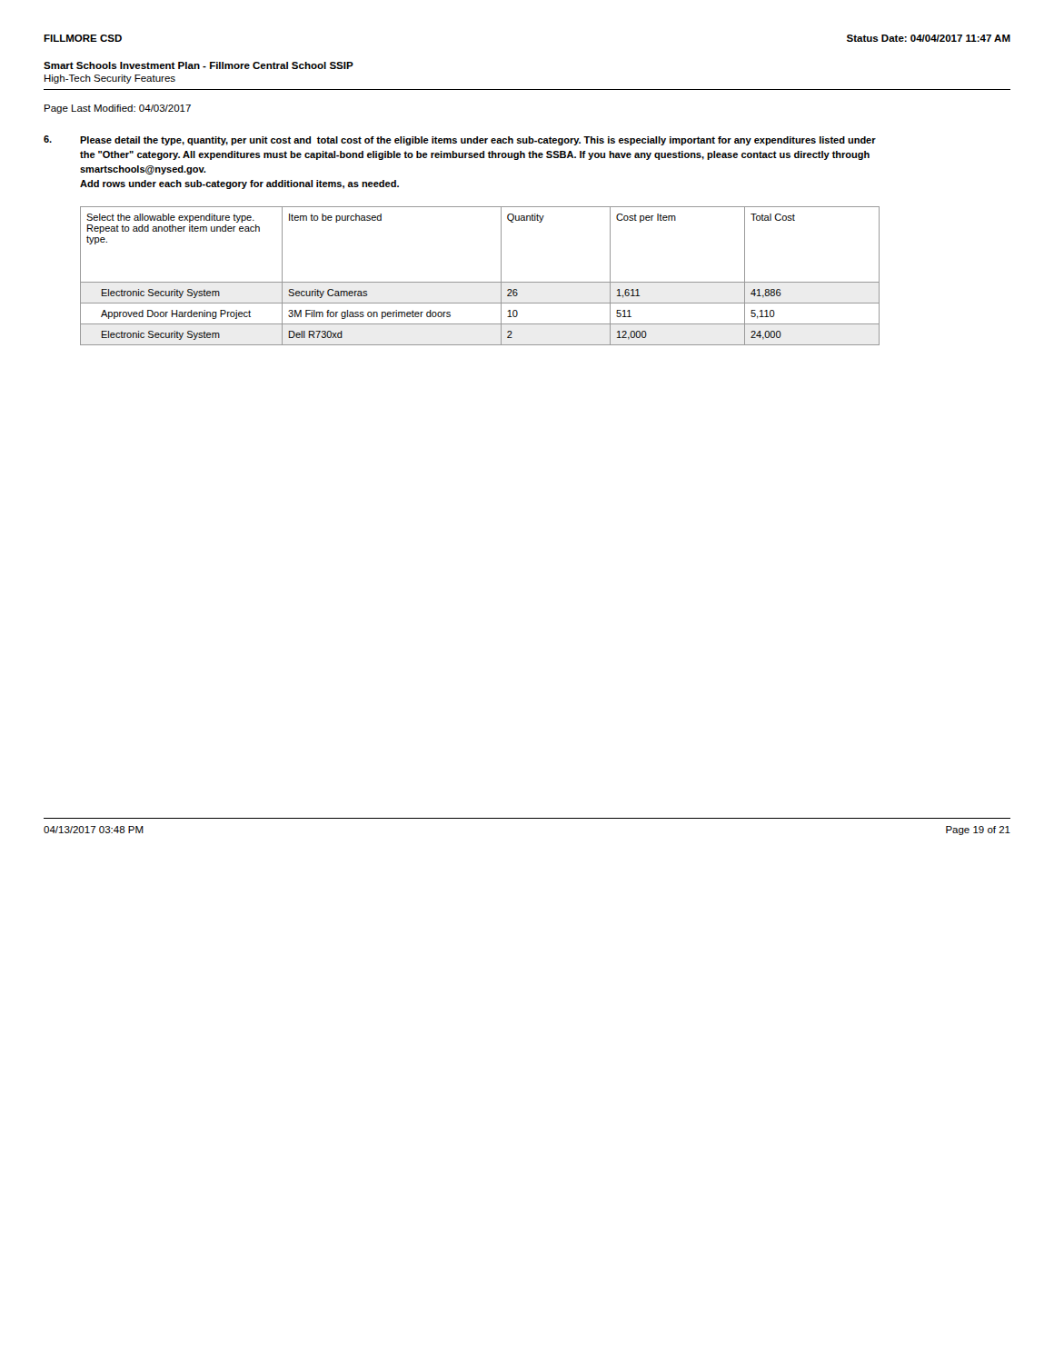FILLMORE CSD
Status Date: 04/04/2017 11:47 AM
Smart Schools Investment Plan - Fillmore Central School SSIP
High-Tech Security Features
Page Last Modified: 04/03/2017
6.
Please detail the type, quantity, per unit cost and total cost of the eligible items under each sub-category. This is especially important for any expenditures listed under the "Other" category. All expenditures must be capital-bond eligible to be reimbursed through the SSBA. If you have any questions, please contact us directly through smartschools@nysed.gov.
Add rows under each sub-category for additional items, as needed.
| Select the allowable expenditure type. Repeat to add another item under each type. | Item to be purchased | Quantity | Cost per Item | Total Cost |
| --- | --- | --- | --- | --- |
| Electronic Security System | Security Cameras | 26 | 1,611 | 41,886 |
| Approved Door Hardening Project | 3M Film for glass on perimeter doors | 10 | 511 | 5,110 |
| Electronic Security System | Dell R730xd | 2 | 12,000 | 24,000 |
04/13/2017 03:48 PM
Page 19 of 21